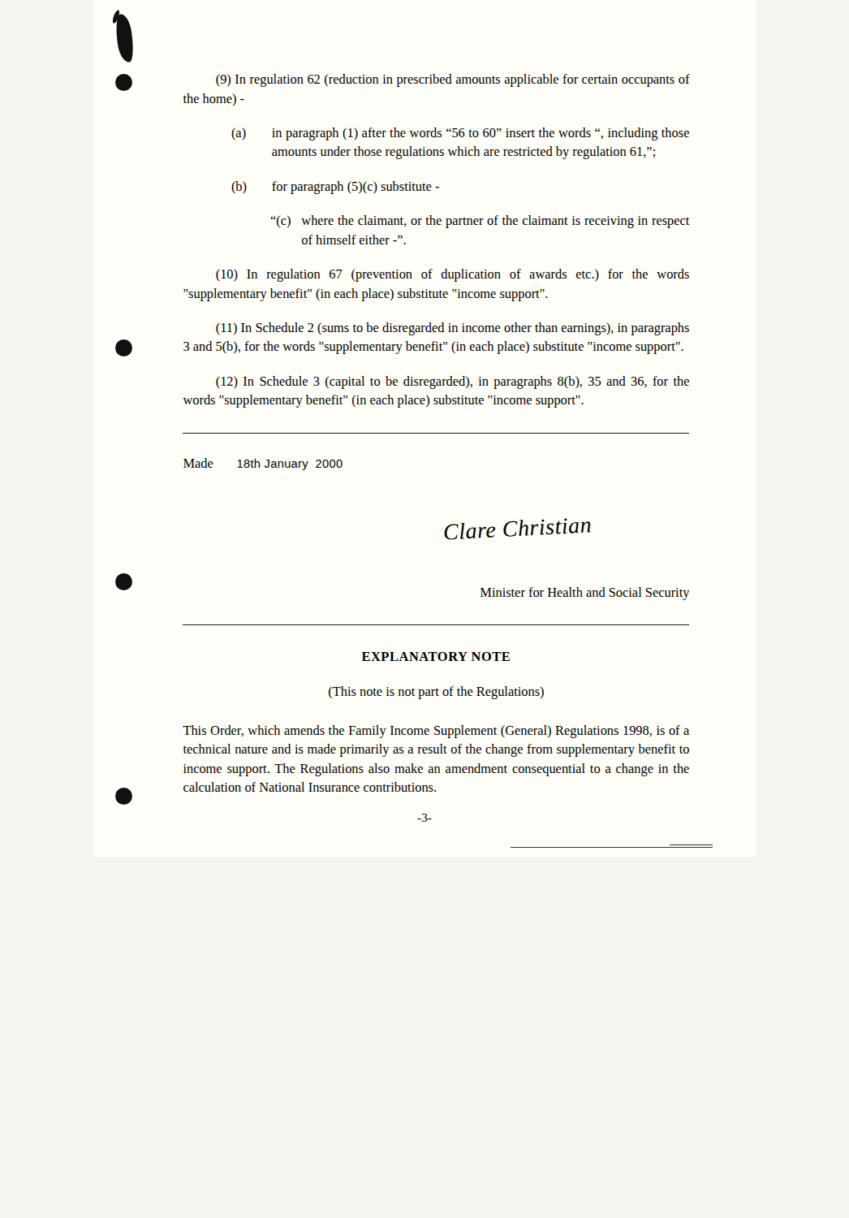(9) In regulation 62 (reduction in prescribed amounts applicable for certain occupants of the home) -
(a) in paragraph (1) after the words “56 to 60” insert the words “, including those amounts under those regulations which are restricted by regulation 61,”;
(b) for paragraph (5)(c) substitute -
“(c) where the claimant, or the partner of the claimant is receiving in respect of himself either -”.
(10) In regulation 67 (prevention of duplication of awards etc.) for the words "supplementary benefit" (in each place) substitute "income support".
(11) In Schedule 2 (sums to be disregarded in income other than earnings), in paragraphs 3 and 5(b), for the words "supplementary benefit" (in each place) substitute "income support".
(12) In Schedule 3 (capital to be disregarded), in paragraphs 8(b), 35 and 36, for the words "supplementary benefit" (in each place) substitute "income support".
Made 18th January 2000
Clare Christian
Minister for Health and Social Security
EXPLANATORY NOTE
(This note is not part of the Regulations)
This Order, which amends the Family Income Supplement (General) Regulations 1998, is of a technical nature and is made primarily as a result of the change from supplementary benefit to income support. The Regulations also make an amendment consequential to a change in the calculation of National Insurance contributions.
-3-